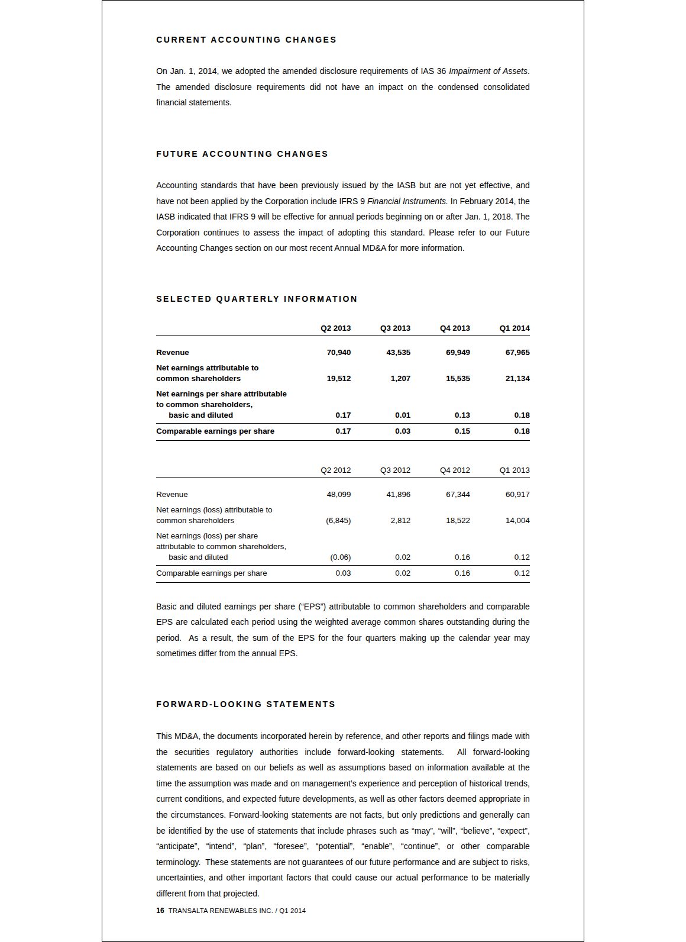Current Accounting Changes
On Jan. 1, 2014, we adopted the amended disclosure requirements of IAS 36 Impairment of Assets. The amended disclosure requirements did not have an impact on the condensed consolidated financial statements.
Future Accounting Changes
Accounting standards that have been previously issued by the IASB but are not yet effective, and have not been applied by the Corporation include IFRS 9 Financial Instruments. In February 2014, the IASB indicated that IFRS 9 will be effective for annual periods beginning on or after Jan. 1, 2018. The Corporation continues to assess the impact of adopting this standard. Please refer to our Future Accounting Changes section on our most recent Annual MD&A for more information.
Selected Quarterly Information
| | Q2 2013 | Q3 2013 | Q4 2013 | Q1 2014 |
| --- | --- | --- | --- | --- |
| Revenue | 70,940 | 43,535 | 69,949 | 67,965 |
| Net earnings attributable to common shareholders | 19,512 | 1,207 | 15,535 | 21,134 |
| Net earnings per share attributable to common shareholders, basic and diluted | 0.17 | 0.01 | 0.13 | 0.18 |
| Comparable earnings per share | 0.17 | 0.03 | 0.15 | 0.18 |
| | Q2 2012 | Q3 2012 | Q4 2012 | Q1 2013 |
| --- | --- | --- | --- | --- |
| Revenue | 48,099 | 41,896 | 67,344 | 60,917 |
| Net earnings (loss) attributable to common shareholders | (6,845) | 2,812 | 18,522 | 14,004 |
| Net earnings (loss) per share attributable to common shareholders, basic and diluted | (0.06) | 0.02 | 0.16 | 0.12 |
| Comparable earnings per share | 0.03 | 0.02 | 0.16 | 0.12 |
Basic and diluted earnings per share (“EPS”) attributable to common shareholders and comparable EPS are calculated each period using the weighted average common shares outstanding during the period. As a result, the sum of the EPS for the four quarters making up the calendar year may sometimes differ from the annual EPS.
Forward-Looking Statements
This MD&A, the documents incorporated herein by reference, and other reports and filings made with the securities regulatory authorities include forward-looking statements. All forward-looking statements are based on our beliefs as well as assumptions based on information available at the time the assumption was made and on management’s experience and perception of historical trends, current conditions, and expected future developments, as well as other factors deemed appropriate in the circumstances. Forward-looking statements are not facts, but only predictions and generally can be identified by the use of statements that include phrases such as “may”, “will”, “believe”, “expect”, “anticipate”, “intend”, “plan”, “foresee”, “potential”, “enable”, “continue”, or other comparable terminology. These statements are not guarantees of our future performance and are subject to risks, uncertainties, and other important factors that could cause our actual performance to be materially different from that projected.
16 TRANSALTA RENEWABLES INC. / Q1 2014